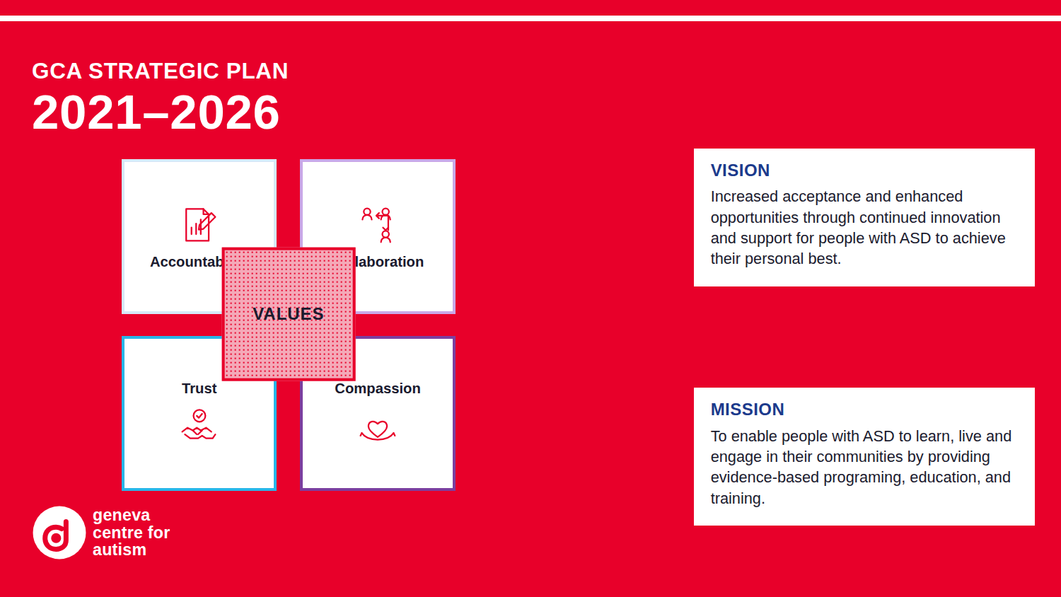GCA STRATEGIC PLAN
2021–2026
Accountability
Collaboration
Trust
Compassion
VALUES
geneva
centre for
autism
VISION
Increased acceptance and enhanced opportunities through continued innovation and support for people with ASD to achieve their personal best.
MISSION
To enable people with ASD to learn, live and engage in their communities by providing evidence-based programing, education, and training.